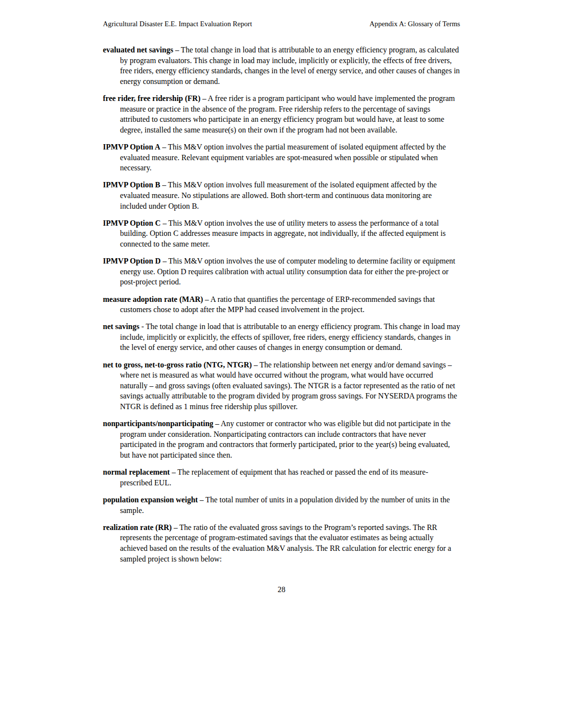Agricultural Disaster E.E. Impact Evaluation Report Appendix A: Glossary of Terms
evaluated net savings – The total change in load that is attributable to an energy efficiency program, as calculated by program evaluators. This change in load may include, implicitly or explicitly, the effects of free drivers, free riders, energy efficiency standards, changes in the level of energy service, and other causes of changes in energy consumption or demand.
free rider, free ridership (FR) – A free rider is a program participant who would have implemented the program measure or practice in the absence of the program. Free ridership refers to the percentage of savings attributed to customers who participate in an energy efficiency program but would have, at least to some degree, installed the same measure(s) on their own if the program had not been available.
IPMVP Option A – This M&V option involves the partial measurement of isolated equipment affected by the evaluated measure. Relevant equipment variables are spot-measured when possible or stipulated when necessary.
IPMVP Option B – This M&V option involves full measurement of the isolated equipment affected by the evaluated measure. No stipulations are allowed. Both short-term and continuous data monitoring are included under Option B.
IPMVP Option C – This M&V option involves the use of utility meters to assess the performance of a total building. Option C addresses measure impacts in aggregate, not individually, if the affected equipment is connected to the same meter.
IPMVP Option D – This M&V option involves the use of computer modeling to determine facility or equipment energy use. Option D requires calibration with actual utility consumption data for either the pre-project or post-project period.
measure adoption rate (MAR) – A ratio that quantifies the percentage of ERP-recommended savings that customers chose to adopt after the MPP had ceased involvement in the project.
net savings - The total change in load that is attributable to an energy efficiency program. This change in load may include, implicitly or explicitly, the effects of spillover, free riders, energy efficiency standards, changes in the level of energy service, and other causes of changes in energy consumption or demand.
net to gross, net-to-gross ratio (NTG, NTGR) – The relationship between net energy and/or demand savings – where net is measured as what would have occurred without the program, what would have occurred naturally – and gross savings (often evaluated savings). The NTGR is a factor represented as the ratio of net savings actually attributable to the program divided by program gross savings. For NYSERDA programs the NTGR is defined as 1 minus free ridership plus spillover.
nonparticipants/nonparticipating – Any customer or contractor who was eligible but did not participate in the program under consideration. Nonparticipating contractors can include contractors that have never participated in the program and contractors that formerly participated, prior to the year(s) being evaluated, but have not participated since then.
normal replacement – The replacement of equipment that has reached or passed the end of its measure-prescribed EUL.
population expansion weight – The total number of units in a population divided by the number of units in the sample.
realization rate (RR) – The ratio of the evaluated gross savings to the Program’s reported savings. The RR represents the percentage of program-estimated savings that the evaluator estimates as being actually achieved based on the results of the evaluation M&V analysis. The RR calculation for electric energy for a sampled project is shown below:
28